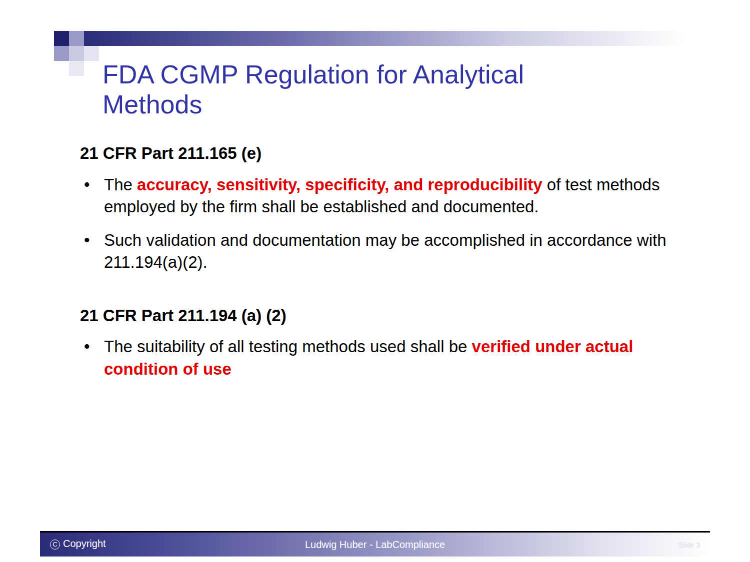FDA CGMP Regulation for Analytical
Methods
21 CFR Part 211.165 (e)
The accuracy, sensitivity, specificity, and reproducibility of test methods employed by the firm shall be established and documented.
Such validation and documentation may be accomplished in accordance with 211.194(a)(2).
21 CFR Part 211.194 (a) (2)
The suitability of all testing methods used shall be verified under actual condition of use
CCopyright
Ludwig Huber - LabCompliance
Slide 3